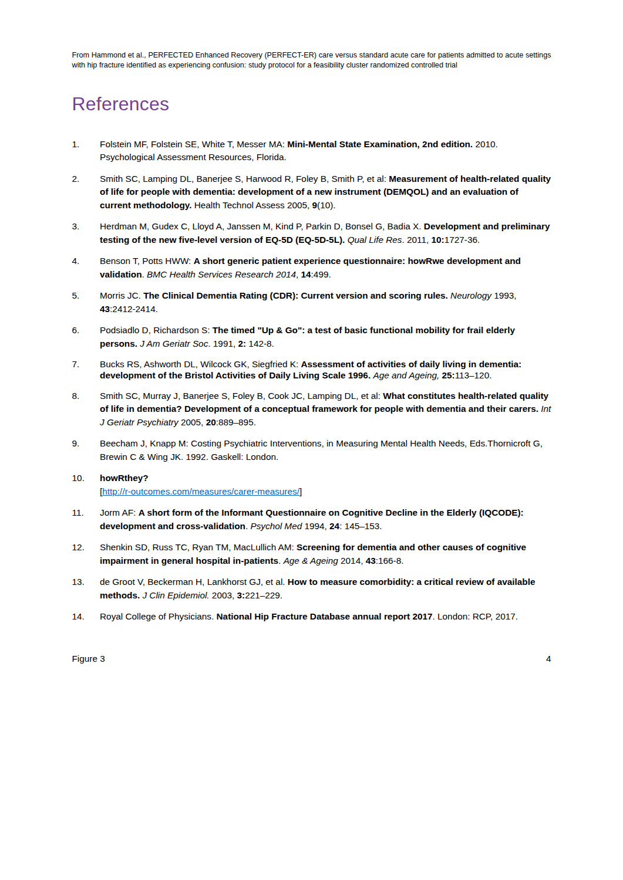From Hammond et al., PERFECTED Enhanced Recovery (PERFECT-ER) care versus standard acute care for patients admitted to acute settings with hip fracture identified as experiencing confusion: study protocol for a feasibility cluster randomized controlled trial
References
Folstein MF, Folstein SE, White T, Messer MA: Mini-Mental State Examination, 2nd edition. 2010. Psychological Assessment Resources, Florida.
Smith SC, Lamping DL, Banerjee S, Harwood R, Foley B, Smith P, et al: Measurement of health-related quality of life for people with dementia: development of a new instrument (DEMQOL) and an evaluation of current methodology. Health Technol Assess 2005, 9(10).
Herdman M, Gudex C, Lloyd A, Janssen M, Kind P, Parkin D, Bonsel G, Badia X. Development and preliminary testing of the new five-level version of EQ-5D (EQ-5D-5L). Qual Life Res. 2011, 10: 1727-36.
Benson T, Potts HWW: A short generic patient experience questionnaire: howRwe development and validation. BMC Health Services Research 2014, 14:499.
Morris JC. The Clinical Dementia Rating (CDR): Current version and scoring rules. Neurology 1993, 43:2412-2414.
Podsiadlo D, Richardson S: The timed "Up & Go": a test of basic functional mobility for frail elderly persons. J Am Geriatr Soc. 1991, 2: 142-8.
Bucks RS, Ashworth DL, Wilcock GK, Siegfried K: Assessment of activities of daily living in dementia: development of the Bristol Activities of Daily Living Scale 1996. Age and Ageing, 25: 113–120.
Smith SC, Murray J, Banerjee S, Foley B, Cook JC, Lamping DL, et al: What constitutes health-related quality of life in dementia? Development of a conceptual framework for people with dementia and their carers. Int J Geriatr Psychiatry 2005, 20:889–895.
Beecham J, Knapp M: Costing Psychiatric Interventions, in Measuring Mental Health Needs, Eds.Thornicroft G, Brewin C & Wing JK. 1992. Gaskell: London.
howRthey?
[http://r-outcomes.com/measures/carer-measures/]
Jorm AF: A short form of the Informant Questionnaire on Cognitive Decline in the Elderly (IQCODE): development and cross-validation. Psychol Med 1994, 24: 145–153.
Shenkin SD, Russ TC, Ryan TM, MacLullich AM: Screening for dementia and other causes of cognitive impairment in general hospital in-patients. Age & Ageing 2014, 43:166-8.
de Groot V, Beckerman H, Lankhorst GJ, et al. How to measure comorbidity: a critical review of available methods. J Clin Epidemiol. 2003, 3: 221–229.
Royal College of Physicians. National Hip Fracture Database annual report 2017. London: RCP, 2017.
Figure 3 4